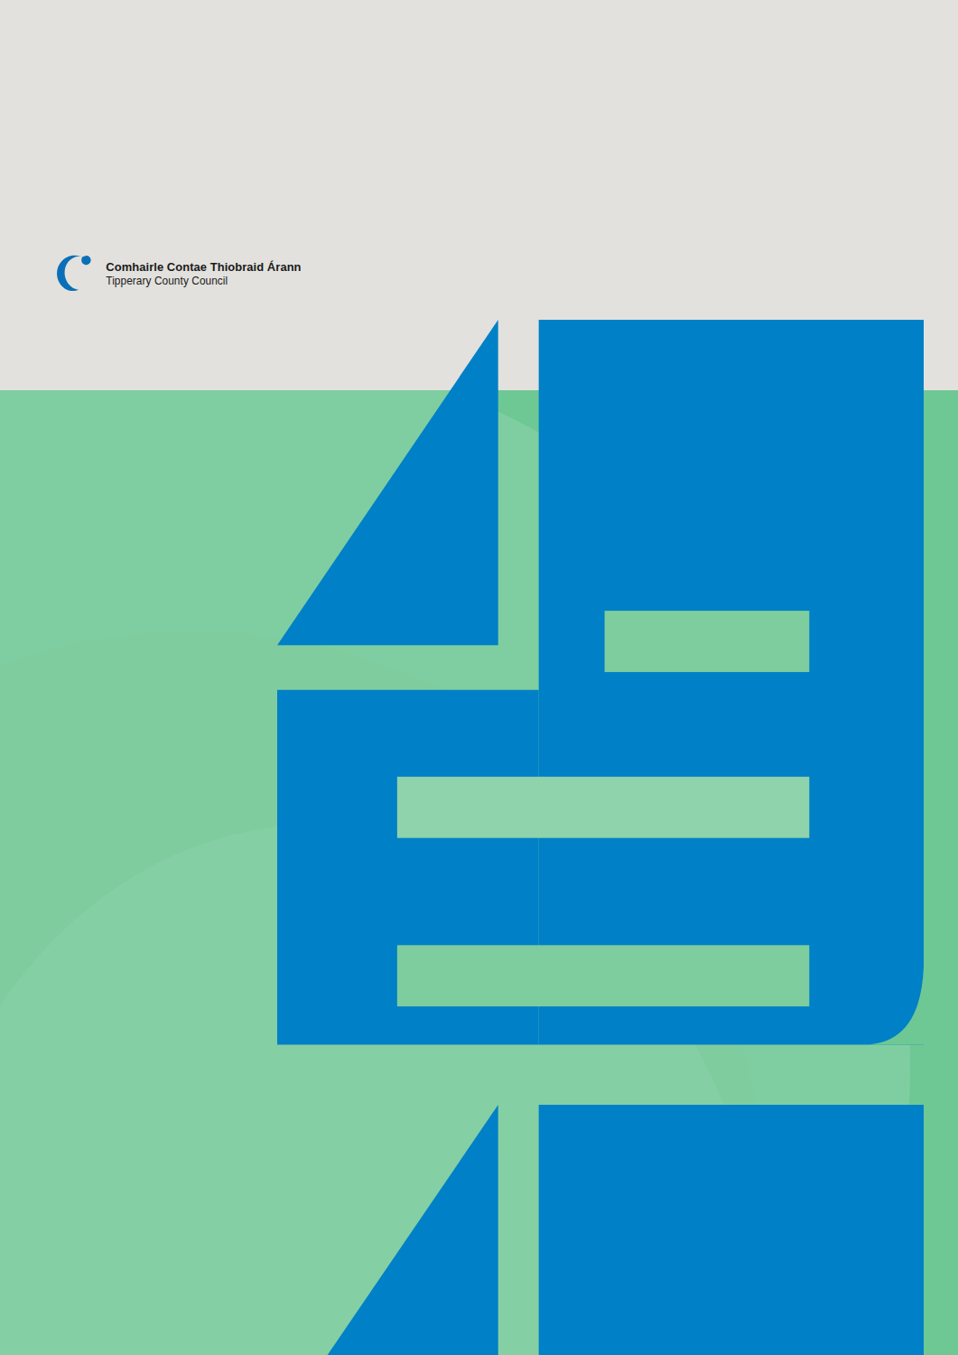Comhairle Contae Thiobraid Árann — Tipperary County Council
Comhairle Contae Thiobraid Árann
Tipperary County Council